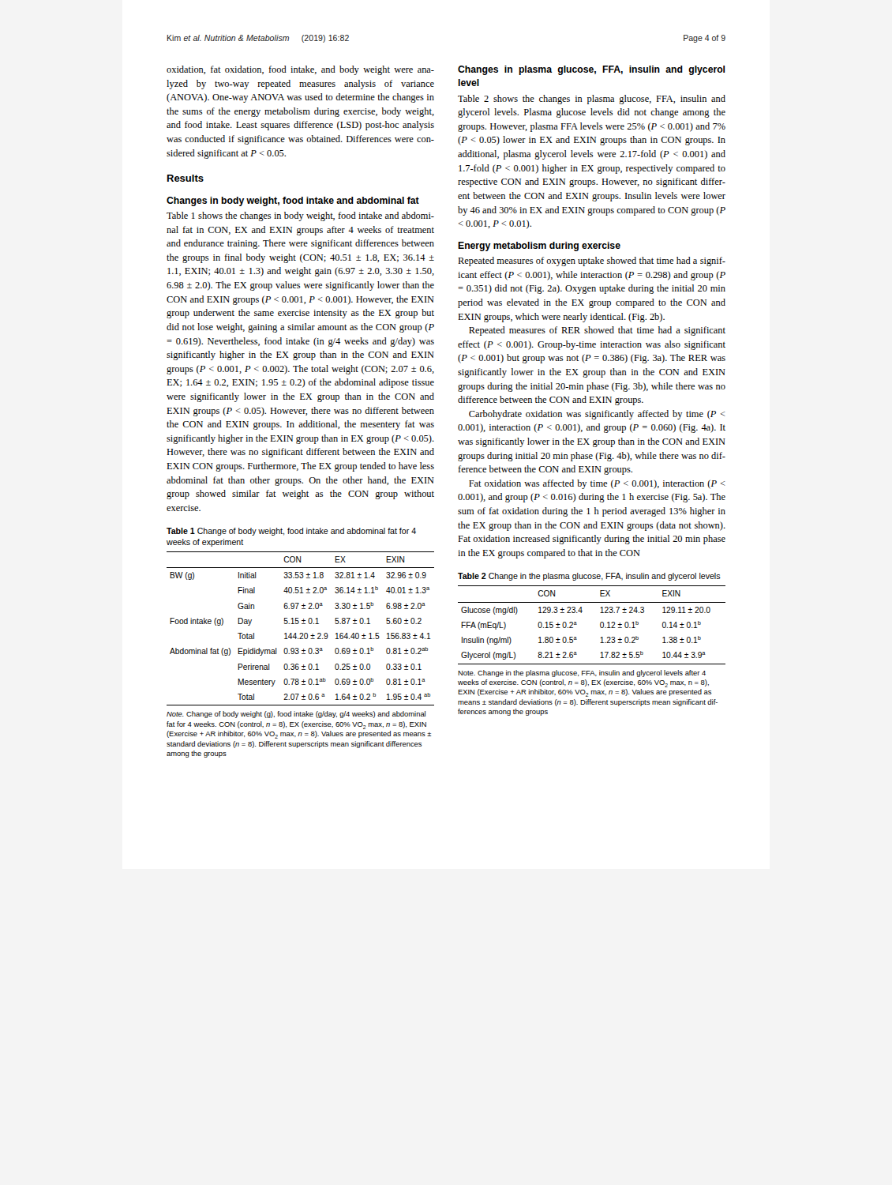Kim et al. Nutrition & Metabolism (2019) 16:82
Page 4 of 9
oxidation, fat oxidation, food intake, and body weight were analyzed by two-way repeated measures analysis of variance (ANOVA). One-way ANOVA was used to determine the changes in the sums of the energy metabolism during exercise, body weight, and food intake. Least squares difference (LSD) post-hoc analysis was conducted if significance was obtained. Differences were considered significant at P < 0.05.
Results
Changes in body weight, food intake and abdominal fat
Table 1 shows the changes in body weight, food intake and abdominal fat in CON, EX and EXIN groups after 4 weeks of treatment and endurance training. There were significant differences between the groups in final body weight (CON; 40.51 ± 1.8, EX; 36.14 ± 1.1, EXIN; 40.01 ± 1.3) and weight gain (6.97 ± 2.0, 3.30 ± 1.50, 6.98 ± 2.0). The EX group values were significantly lower than the CON and EXIN groups (P < 0.001, P < 0.001). However, the EXIN group underwent the same exercise intensity as the EX group but did not lose weight, gaining a similar amount as the CON group (P = 0.619). Nevertheless, food intake (in g/4 weeks and g/day) was significantly higher in the EX group than in the CON and EXIN groups (P < 0.001, P < 0.002). The total weight (CON; 2.07 ± 0.6, EX; 1.64 ± 0.2, EXIN; 1.95 ± 0.2) of the abdominal adipose tissue were significantly lower in the EX group than in the CON and EXIN groups (P < 0.05). However, there was no different between the CON and EXIN groups. In additional, the mesentery fat was significantly higher in the EXIN group than in EX group (P < 0.05). However, there was no significant different between the EXIN and EXIN CON groups. Furthermore, The EX group tended to have less abdominal fat than other groups. On the other hand, the EXIN group showed similar fat weight as the CON group without exercise.
Table 1 Change of body weight, food intake and abdominal fat for 4 weeks of experiment
| | | CON | EX | EXIN |
| --- | --- | --- | --- | --- |
| BW (g) | Initial | 33.53 ± 1.8 | 32.81 ± 1.4 | 32.96 ± 0.9 |
| | Final | 40.51 ± 2.0 a | 36.14 ± 1.1 b | 40.01 ± 1.3 a |
| | Gain | 6.97 ± 2.0 a | 3.30 ± 1.5 b | 6.98 ± 2.0 a |
| Food intake (g) | Day | 5.15 ± 0.1 | 5.87 ± 0.1 | 5.60 ± 0.2 |
| | Total | 144.20 ± 2.9 | 164.40 ± 1.5 | 156.83 ± 4.1 |
| Abdominal fat (g) | Epididymal | 0.93 ± 0.3 a | 0.69 ± 0.1 b | 0.81 ± 0.2 ab |
| | Perirenal | 0.36 ± 0.1 | 0.25 ± 0.0 | 0.33 ± 0.1 |
| | Mesentery | 0.78 ± 0.1 ab | 0.69 ± 0.0 b | 0.81 ± 0.1 a |
| | Total | 2.07 ± 0.6 a | 1.64 ± 0.2 b | 1.95 ± 0.4 ab |
Note. Change of body weight (g), food intake (g/day, g/4 weeks) and abdominal fat for 4 weeks. CON (control, n = 8), EX (exercise, 60% VO2 max, n = 8), EXIN (Exercise + AR inhibitor, 60% VO2 max, n = 8). Values are presented as means ± standard deviations (n = 8). Different superscripts mean significant differences among the groups
Changes in plasma glucose, FFA, insulin and glycerol level
Table 2 shows the changes in plasma glucose, FFA, insulin and glycerol levels. Plasma glucose levels did not change among the groups. However, plasma FFA levels were 25% (P < 0.001) and 7% (P < 0.05) lower in EX and EXIN groups than in CON groups. In additional, plasma glycerol levels were 2.17-fold (P < 0.001) and 1.7-fold (P < 0.001) higher in EX group, respectively compared to respective CON and EXIN groups. However, no significant different between the CON and EXIN groups. Insulin levels were lower by 46 and 30% in EX and EXIN groups compared to CON group (P < 0.001, P < 0.01).
Energy metabolism during exercise
Repeated measures of oxygen uptake showed that time had a significant effect (P < 0.001), while interaction (P = 0.298) and group (P = 0.351) did not (Fig. 2a). Oxygen uptake during the initial 20 min period was elevated in the EX group compared to the CON and EXIN groups, which were nearly identical. (Fig. 2b).
Repeated measures of RER showed that time had a significant effect (P < 0.001). Group-by-time interaction was also significant (P < 0.001) but group was not (P = 0.386) (Fig. 3a). The RER was significantly lower in the EX group than in the CON and EXIN groups during the initial 20-min phase (Fig. 3b), while there was no difference between the CON and EXIN groups.
Carbohydrate oxidation was significantly affected by time (P < 0.001), interaction (P < 0.001), and group (P = 0.060) (Fig. 4a). It was significantly lower in the EX group than in the CON and EXIN groups during initial 20 min phase (Fig. 4b), while there was no difference between the CON and EXIN groups.
Fat oxidation was affected by time (P < 0.001), interaction (P < 0.001), and group (P < 0.016) during the 1 h exercise (Fig. 5a). The sum of fat oxidation during the 1 h period averaged 13% higher in the EX group than in the CON and EXIN groups (data not shown). Fat oxidation increased significantly during the initial 20 min phase in the EX groups compared to that in the CON
Table 2 Change in the plasma glucose, FFA, insulin and glycerol levels
| | CON | EX | EXIN |
| --- | --- | --- | --- |
| Glucose (mg/dl) | 129.3 ± 23.4 | 123.7 ± 24.3 | 129.11 ± 20.0 |
| FFA (mEq/L) | 0.15 ± 0.2 a | 0.12 ± 0.1 b | 0.14 ± 0.1 b |
| Insulin (ng/ml) | 1.80 ± 0.5 a | 1.23 ± 0.2 b | 1.38 ± 0.1 b |
| Glycerol (mg/L) | 8.21 ± 2.6 a | 17.82 ± 5.5 b | 10.44 ± 3.9 a |
Note. Change in the plasma glucose, FFA, insulin and glycerol levels after 4 weeks of exercise. CON (control, n = 8), EX (exercise, 60% VO2 max, n = 8), EXIN (Exercise + AR inhibitor, 60% VO2 max, n = 8). Values are presented as means ± standard deviations (n = 8). Different superscripts mean significant differences among the groups